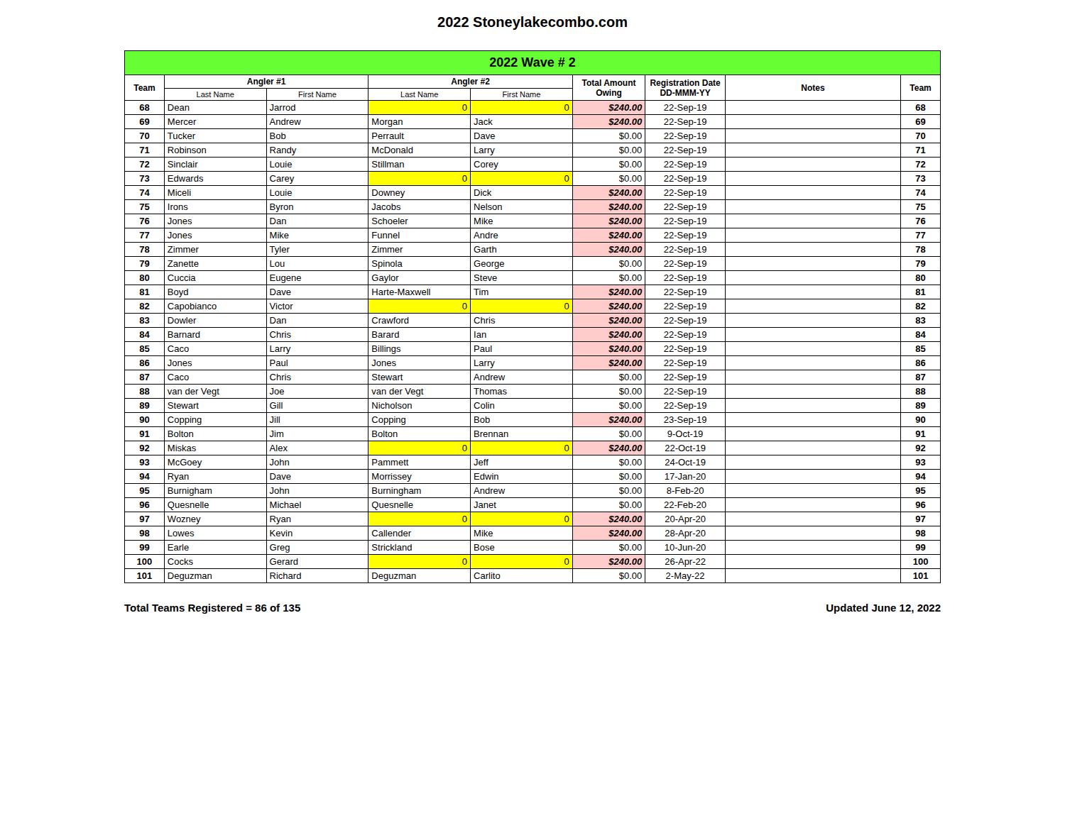2022 Stoneylakecombo.com
2022 Wave # 2
| Team | Angler #1 | Angler #2 | Total Amount Owing | Registration Date DD-MMM-YY | Notes | Team |
| --- | --- | --- | --- | --- | --- | --- |
| Last Name | First Name | Last Name | First Name |
| 68 | Dean | Jarrod | 0 | 0 | $240.00 | 22-Sep-19 | | 68 |
| 69 | Mercer | Andrew | Morgan | Jack | $240.00 | 22-Sep-19 | | 69 |
| 70 | Tucker | Bob | Perrault | Dave | $0.00 | 22-Sep-19 | | 70 |
| 71 | Robinson | Randy | McDonald | Larry | $0.00 | 22-Sep-19 | | 71 |
| 72 | Sinclair | Louie | Stillman | Corey | $0.00 | 22-Sep-19 | | 72 |
| 73 | Edwards | Carey | 0 | 0 | $0.00 | 22-Sep-19 | | 73 |
| 74 | Miceli | Louie | Downey | Dick | $240.00 | 22-Sep-19 | | 74 |
| 75 | Irons | Byron | Jacobs | Nelson | $240.00 | 22-Sep-19 | | 75 |
| 76 | Jones | Dan | Schoeler | Mike | $240.00 | 22-Sep-19 | | 76 |
| 77 | Jones | Mike | Funnel | Andre | $240.00 | 22-Sep-19 | | 77 |
| 78 | Zimmer | Tyler | Zimmer | Garth | $240.00 | 22-Sep-19 | | 78 |
| 79 | Zanette | Lou | Spinola | George | $0.00 | 22-Sep-19 | | 79 |
| 80 | Cuccia | Eugene | Gaylor | Steve | $0.00 | 22-Sep-19 | | 80 |
| 81 | Boyd | Dave | Harte-Maxwell | Tim | $240.00 | 22-Sep-19 | | 81 |
| 82 | Capobianco | Victor | 0 | 0 | $240.00 | 22-Sep-19 | | 82 |
| 83 | Dowler | Dan | Crawford | Chris | $240.00 | 22-Sep-19 | | 83 |
| 84 | Barnard | Chris | Barard | Ian | $240.00 | 22-Sep-19 | | 84 |
| 85 | Caco | Larry | Billings | Paul | $240.00 | 22-Sep-19 | | 85 |
| 86 | Jones | Paul | Jones | Larry | $240.00 | 22-Sep-19 | | 86 |
| 87 | Caco | Chris | Stewart | Andrew | $0.00 | 22-Sep-19 | | 87 |
| 88 | van der Vegt | Joe | van der Vegt | Thomas | $0.00 | 22-Sep-19 | | 88 |
| 89 | Stewart | Gill | Nicholson | Colin | $0.00 | 22-Sep-19 | | 89 |
| 90 | Copping | Jill | Copping | Bob | $240.00 | 23-Sep-19 | | 90 |
| 91 | Bolton | Jim | Bolton | Brennan | $0.00 | 9-Oct-19 | | 91 |
| 92 | Miskas | Alex | 0 | 0 | $240.00 | 22-Oct-19 | | 92 |
| 93 | McGoey | John | Pammett | Jeff | $0.00 | 24-Oct-19 | | 93 |
| 94 | Ryan | Dave | Morrissey | Edwin | $0.00 | 17-Jan-20 | | 94 |
| 95 | Burnigham | John | Burningham | Andrew | $0.00 | 8-Feb-20 | | 95 |
| 96 | Quesnelle | Michael | Quesnelle | Janet | $0.00 | 22-Feb-20 | | 96 |
| 97 | Wozney | Ryan | 0 | 0 | $240.00 | 20-Apr-20 | | 97 |
| 98 | Lowes | Kevin | Callender | Mike | $240.00 | 28-Apr-20 | | 98 |
| 99 | Earle | Greg | Strickland | Bose | $0.00 | 10-Jun-20 | | 99 |
| 100 | Cocks | Gerard | 0 | 0 | $240.00 | 26-Apr-22 | | 100 |
| 101 | Deguzman | Richard | Deguzman | Carlito | $0.00 | 2-May-22 | | 101 |
Total Teams Registered = 86 of 135 Updated June 12, 2022